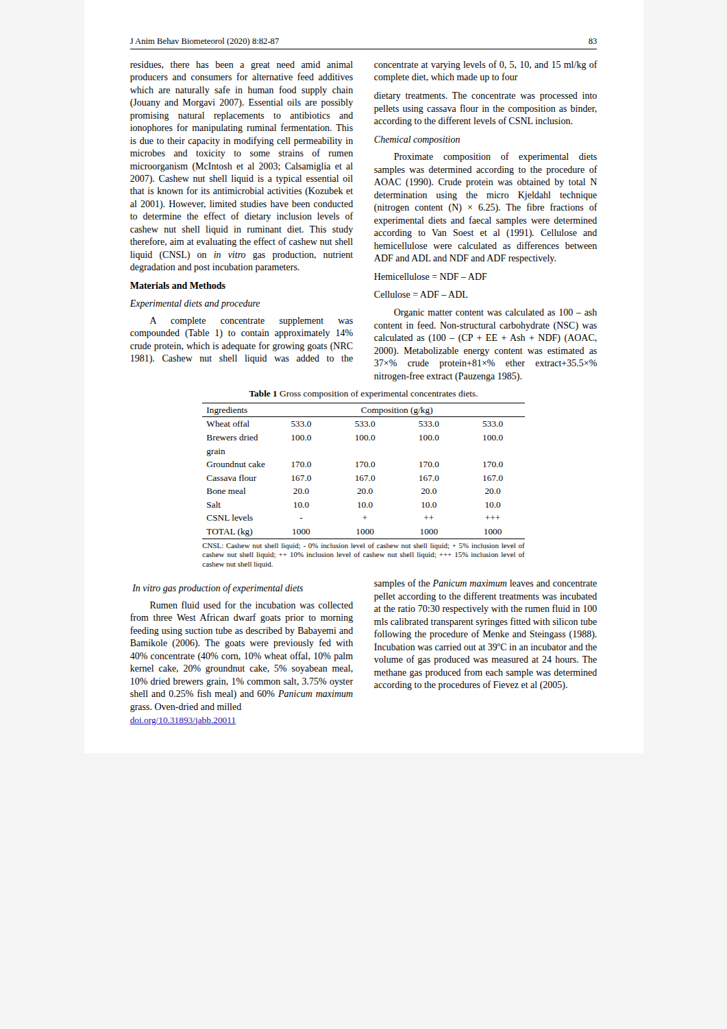J Anim Behav Biometeorol (2020) 8:82-87
83
residues, there has been a great need amid animal producers and consumers for alternative feed additives which are naturally safe in human food supply chain (Jouany and Morgavi 2007). Essential oils are possibly promising natural replacements to antibiotics and ionophores for manipulating ruminal fermentation. This is due to their capacity in modifying cell permeability in microbes and toxicity to some strains of rumen microorganism (McIntosh et al 2003; Calsamiglia et al 2007). Cashew nut shell liquid is a typical essential oil that is known for its antimicrobial activities (Kozubek et al 2001). However, limited studies have been conducted to determine the effect of dietary inclusion levels of cashew nut shell liquid in ruminant diet. This study therefore, aim at evaluating the effect of cashew nut shell liquid (CNSL) on in vitro gas production, nutrient degradation and post incubation parameters.
Materials and Methods
Experimental diets and procedure
A complete concentrate supplement was compounded (Table 1) to contain approximately 14% crude protein, which is adequate for growing goats (NRC 1981). Cashew nut shell liquid was added to the concentrate at varying levels of 0, 5, 10, and 15 ml/kg of complete diet, which made up to four
dietary treatments. The concentrate was processed into pellets using cassava flour in the composition as binder, according to the different levels of CSNL inclusion.
Chemical composition
Proximate composition of experimental diets samples was determined according to the procedure of AOAC (1990). Crude protein was obtained by total N determination using the micro Kjeldahl technique (nitrogen content (N) × 6.25). The fibre fractions of experimental diets and faecal samples were determined according to Van Soest et al (1991). Cellulose and hemicellulose were calculated as differences between ADF and ADL and NDF and ADF respectively.
Hemicellulose = NDF – ADF
Cellulose = ADF – ADL
Organic matter content was calculated as 100 – ash content in feed. Non-structural carbohydrate (NSC) was calculated as (100 – (CP + EE + Ash + NDF) (AOAC, 2000). Metabolizable energy content was estimated as 37×% crude protein+81×% ether extract+35.5×% nitrogen-free extract (Pauzenga 1985).
Table 1 Gross composition of experimental concentrates diets.
| Ingredients | Composition (g/kg) |
| --- | --- |
| Wheat offal | 533.0 | 533.0 | 533.0 | 533.0 |
| Brewers dried | 100.0 | 100.0 | 100.0 | 100.0 |
| grain | | | | |
| Groundnut cake | 170.0 | 170.0 | 170.0 | 170.0 |
| Cassava flour | 167.0 | 167.0 | 167.0 | 167.0 |
| Bone meal | 20.0 | 20.0 | 20.0 | 20.0 |
| Salt | 10.0 | 10.0 | 10.0 | 10.0 |
| CSNL levels | - | + | ++ | +++ |
| TOTAL (kg) | 1000 | 1000 | 1000 | 1000 |
CNSL: Cashew nut shell liquid; - 0% inclusion level of cashew nut shell liquid; + 5% inclusion level of cashew nut shell liquid; ++ 10% inclusion level of cashew nut shell liquid; +++ 15% inclusion level of cashew nut shell liquid.
In vitro gas production of experimental diets
Rumen fluid used for the incubation was collected from three West African dwarf goats prior to morning feeding using suction tube as described by Babayemi and Bamikole (2006). The goats were previously fed with 40% concentrate (40% corn, 10% wheat offal, 10% palm kernel cake, 20% groundnut cake, 5% soyabean meal, 10% dried brewers grain, 1% common salt, 3.75% oyster shell and 0.25% fish meal) and 60% Panicum maximum grass. Oven-dried and milled
samples of the Panicum maximum leaves and concentrate pellet according to the different treatments was incubated at the ratio 70:30 respectively with the rumen fluid in 100 mls calibrated transparent syringes fitted with silicon tube following the procedure of Menke and Steingass (1988). Incubation was carried out at 39ºC in an incubator and the volume of gas produced was measured at 24 hours. The methane gas produced from each sample was determined according to the procedures of Fievez et al (2005).
doi.org/10.31893/jabb.20011